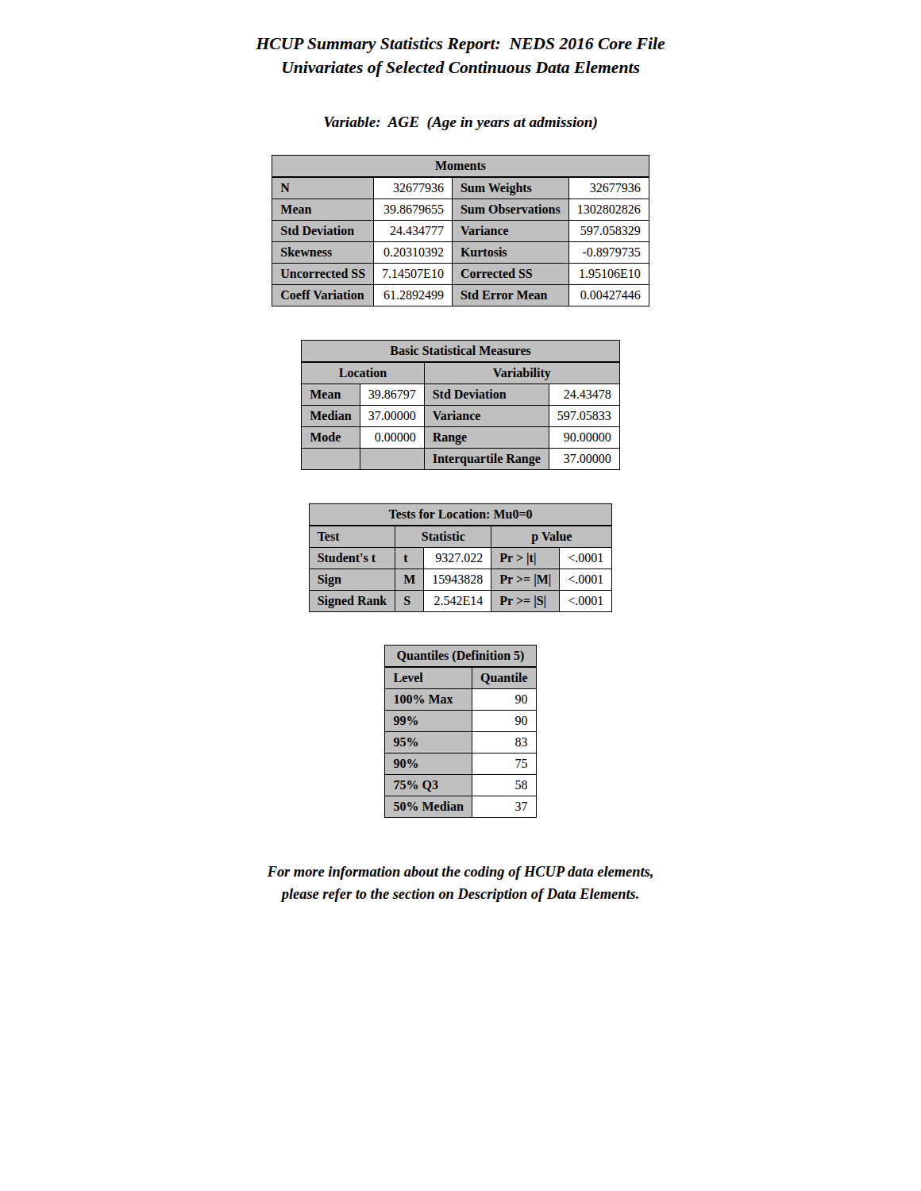HCUP Summary Statistics Report: NEDS 2016 Core File
Univariates of Selected Continuous Data Elements
Variable: AGE (Age in years at admission)
Moments
| N | 32677936 | Sum Weights | 32677936 |
| Mean | 39.8679655 | Sum Observations | 1302802826 |
| Std Deviation | 24.434777 | Variance | 597.058329 |
| Skewness | 0.20310392 | Kurtosis | -0.8979735 |
| Uncorrected SS | 7.14507E10 | Corrected SS | 1.95106E10 |
| Coeff Variation | 61.2892499 | Std Error Mean | 0.00427446 |
Basic Statistical Measures
| Location | Variability |
| --- | --- |
| Mean | 39.86797 | Std Deviation | 24.43478 |
| Median | 37.00000 | Variance | 597.05833 |
| Mode | 0.00000 | Range | 90.00000 |
| | | Interquartile Range | 37.00000 |
Tests for Location: Mu0=0
| Test | Statistic | p Value |
| --- | --- | --- |
| Student's t | t | 9327.022 | Pr > /t/ | <.0001 |
| Sign | M | 15943828 | Pr >= /M/ | <.0001 |
| Signed Rank | S | 2.542E14 | Pr >= /S/ | <.0001 |
Quantiles (Definition 5)
| Level | Quantile |
| --- | --- |
| 100% Max | 90 |
| 99% | 90 |
| 95% | 83 |
| 90% | 75 |
| 75% Q3 | 58 |
| 50% Median | 37 |
For more information about the coding of HCUP data elements,
please refer to the section on Description of Data Elements.